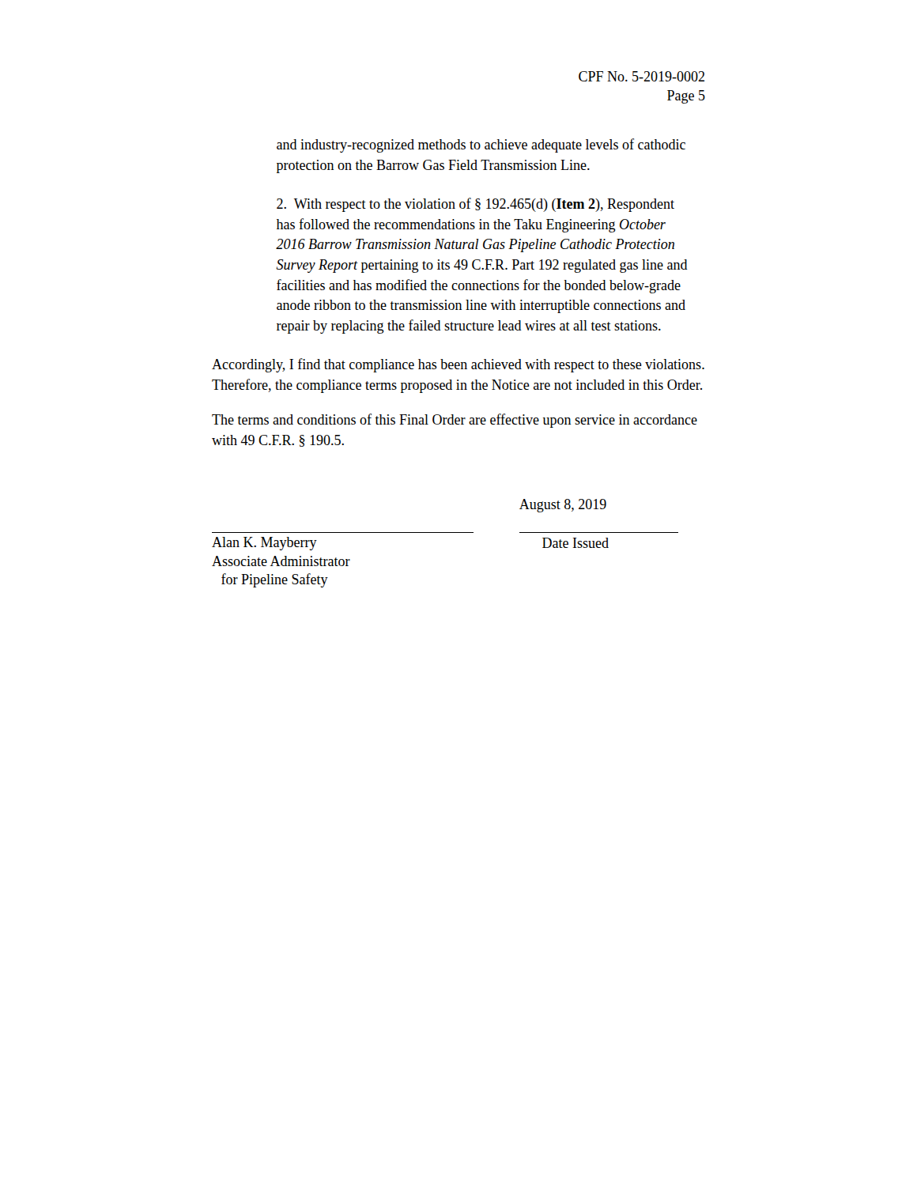CPF No. 5-2019-0002
Page 5
and industry-recognized methods to achieve adequate levels of cathodic protection on the Barrow Gas Field Transmission Line.
2. With respect to the violation of § 192.465(d) (Item 2), Respondent has followed the recommendations in the Taku Engineering October 2016 Barrow Transmission Natural Gas Pipeline Cathodic Protection Survey Report pertaining to its 49 C.F.R. Part 192 regulated gas line and facilities and has modified the connections for the bonded below-grade anode ribbon to the transmission line with interruptible connections and repair by replacing the failed structure lead wires at all test stations.
Accordingly, I find that compliance has been achieved with respect to these violations. Therefore, the compliance terms proposed in the Notice are not included in this Order.
The terms and conditions of this Final Order are effective upon service in accordance with 49 C.F.R. § 190.5.
August 8, 2019
Alan K. Mayberry
Associate Administrator
for Pipeline Safety
Date Issued